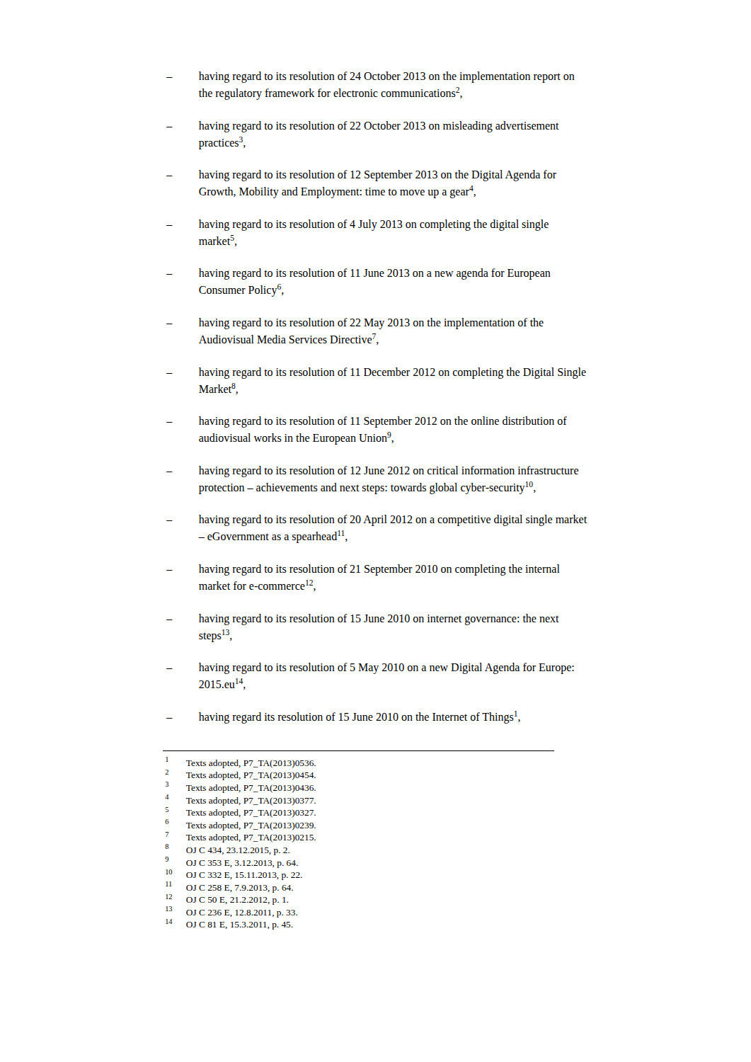–
having regard to its resolution of 24 October 2013 on the implementation report on the regulatory framework for electronic communications2,
–
having regard to its resolution of 22 October 2013 on misleading advertisement practices3,
–
having regard to its resolution of 12 September 2013 on the Digital Agenda for Growth, Mobility and Employment: time to move up a gear4,
–
having regard to its resolution of 4 July 2013 on completing the digital single market5,
–
having regard to its resolution of 11 June 2013 on a new agenda for European Consumer Policy6,
–
having regard to its resolution of 22 May 2013 on the implementation of the Audiovisual Media Services Directive7,
–
having regard to its resolution of 11 December 2012 on completing the Digital Single Market8,
–
having regard to its resolution of 11 September 2012 on the online distribution of audiovisual works in the European Union9,
–
having regard to its resolution of 12 June 2012 on critical information infrastructure protection – achievements and next steps: towards global cyber-security10,
–
having regard to its resolution of 20 April 2012 on a competitive digital single market – eGovernment as a spearhead11,
–
having regard to its resolution of 21 September 2010 on completing the internal market for e-commerce12,
–
having regard to its resolution of 15 June 2010 on internet governance: the next steps13,
–
having regard to its resolution of 5 May 2010 on a new Digital Agenda for Europe: 2015.eu14,
–
having regard its resolution of 15 June 2010 on the Internet of Things1,
1
Texts adopted, P7_TA(2013)0536.
2
Texts adopted, P7_TA(2013)0454.
3
Texts adopted, P7_TA(2013)0436.
4
Texts adopted, P7_TA(2013)0377.
5
Texts adopted, P7_TA(2013)0327.
6
Texts adopted, P7_TA(2013)0239.
7
Texts adopted, P7_TA(2013)0215.
8
OJ C 434, 23.12.2015, p. 2.
9
OJ C 353 E, 3.12.2013, p. 64.
10
OJ C 332 E, 15.11.2013, p. 22.
11
OJ C 258 E, 7.9.2013, p. 64.
12
OJ C 50 E, 21.2.2012, p. 1.
13
OJ C 236 E, 12.8.2011, p. 33.
14
OJ C 81 E, 15.3.2011, p. 45.